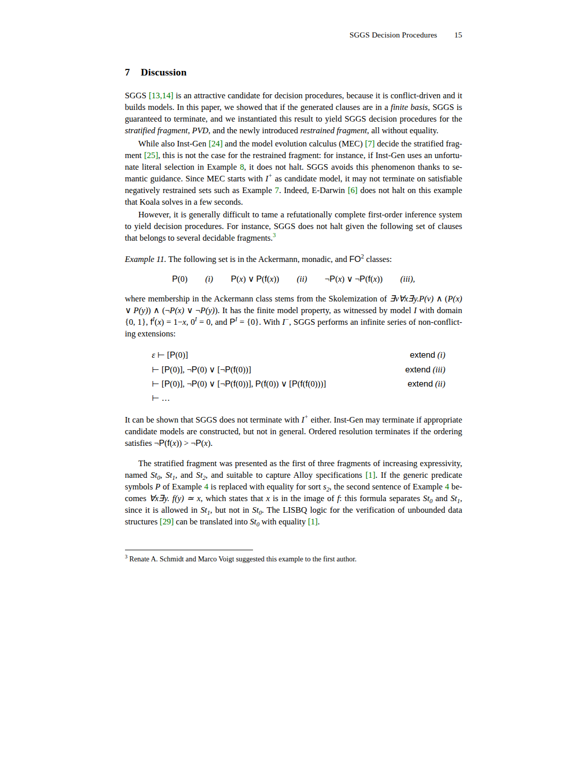SGGS Decision Procedures 15
7 Discussion
SGGS [13,14] is an attractive candidate for decision procedures, because it is conflict-driven and it builds models. In this paper, we showed that if the generated clauses are in a finite basis, SGGS is guaranteed to terminate, and we instantiated this result to yield SGGS decision procedures for the stratified fragment, PVD, and the newly introduced restrained fragment, all without equality.
While also Inst-Gen [24] and the model evolution calculus (MEC) [7] decide the stratified fragment [25], this is not the case for the restrained fragment: for instance, if Inst-Gen uses an unfortunate literal selection in Example 8, it does not halt. SGGS avoids this phenomenon thanks to semantic guidance. Since MEC starts with I+ as candidate model, it may not terminate on satisfiable negatively restrained sets such as Example 7. Indeed, E-Darwin [6] does not halt on this example that Koala solves in a few seconds.
However, it is generally difficult to tame a refutationally complete first-order inference system to yield decision procedures. For instance, SGGS does not halt given the following set of clauses that belongs to several decidable fragments.3
Example 11. The following set is in the Ackermann, monadic, and FO2 classes:
P(0) (i) P(x) ∨ P(f(x)) (ii) ¬P(x) ∨ ¬P(f(x)) (iii),
where membership in the Ackermann class stems from the Skolemization of ∃v∀x∃y.P(v) ∧ (P(x) ∨ P(y)) ∧ (¬P(x) ∨ ¬P(y)). It has the finite model property, as witnessed by model I with domain {0, 1}, fI(x) = 1−x, 0I = 0, and PI = {0}. With I−, SGGS performs an infinite series of non-conflicting extensions:
| ε ⊢ [ P (0)] | extend (i) |
| ⊢ [ P (0)], ¬ P (0) ∨ [¬ P ( f (0))] | extend (iii) |
| ⊢ [ P (0)], ¬ P (0) ∨ [¬ P ( f (0))], P ( f (0)) ∨ [ P ( f ( f (0)))] | extend (ii) |
| ⊢ … | |
It can be shown that SGGS does not terminate with I+ either. Inst-Gen may terminate if appropriate candidate models are constructed, but not in general. Ordered resolution terminates if the ordering satisfies ¬P(f(x)) > ¬P(x).
The stratified fragment was presented as the first of three fragments of increasing expressivity, named St0, St1, and St2, and suitable to capture Alloy specifications [1]. If the generic predicate symbols P of Example 4 is replaced with equality for sort s2, the second sentence of Example 4 becomes ∀x∃y. f(y) ≃ x, which states that x is in the image of f: this formula separates St0 and St1, since it is allowed in St1, but not in St0. The LISBQ logic for the verification of unbounded data structures [29] can be translated into St0 with equality [1].
3Renate A. Schmidt and Marco Voigt suggested this example to the first author.